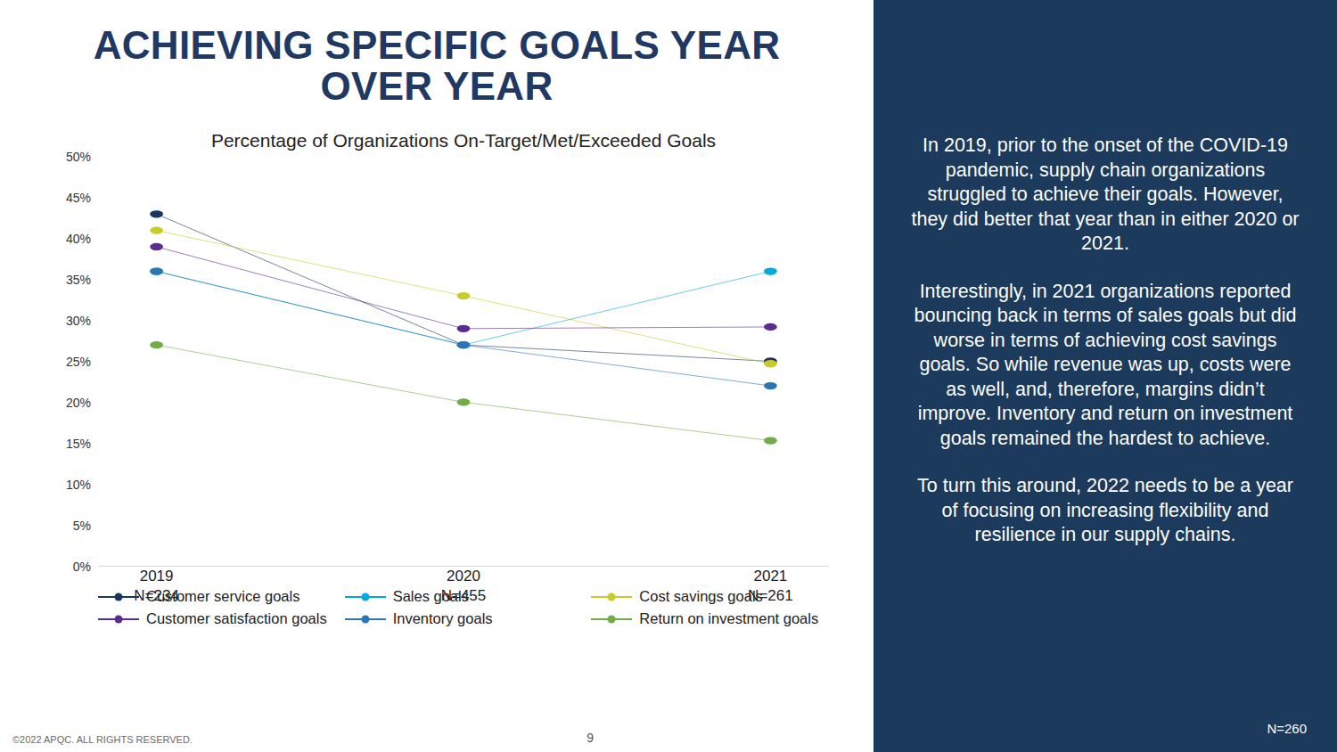ACHIEVING SPECIFIC GOALS YEAR
OVER YEAR
Percentage of Organizations On-Target/Met/Exceeded Goals
50% 45% 40% 35% 30% 25% 20% 15% 10% 5% 0%
2019
N=234
2020
N=455
2021
N=261
Customer service goals
Sales goals
Cost savings goals
Customer satisfaction goals
Inventory goals
Return on investment goals
©2022 APQC. ALL RIGHTS RESERVED.
9
In 2019, prior to the onset of the COVID-19 pandemic, supply chain organizations struggled to achieve their goals. However, they did better that year than in either 2020 or 2021.
Interestingly, in 2021 organizations reported bouncing back in terms of sales goals but did worse in terms of achieving cost savings goals. So while revenue was up, costs were as well, and, therefore, margins didn’t improve. Inventory and return on investment goals remained the hardest to achieve.
To turn this around, 2022 needs to be a year of focusing on increasing flexibility and resilience in our supply chains.
N=260